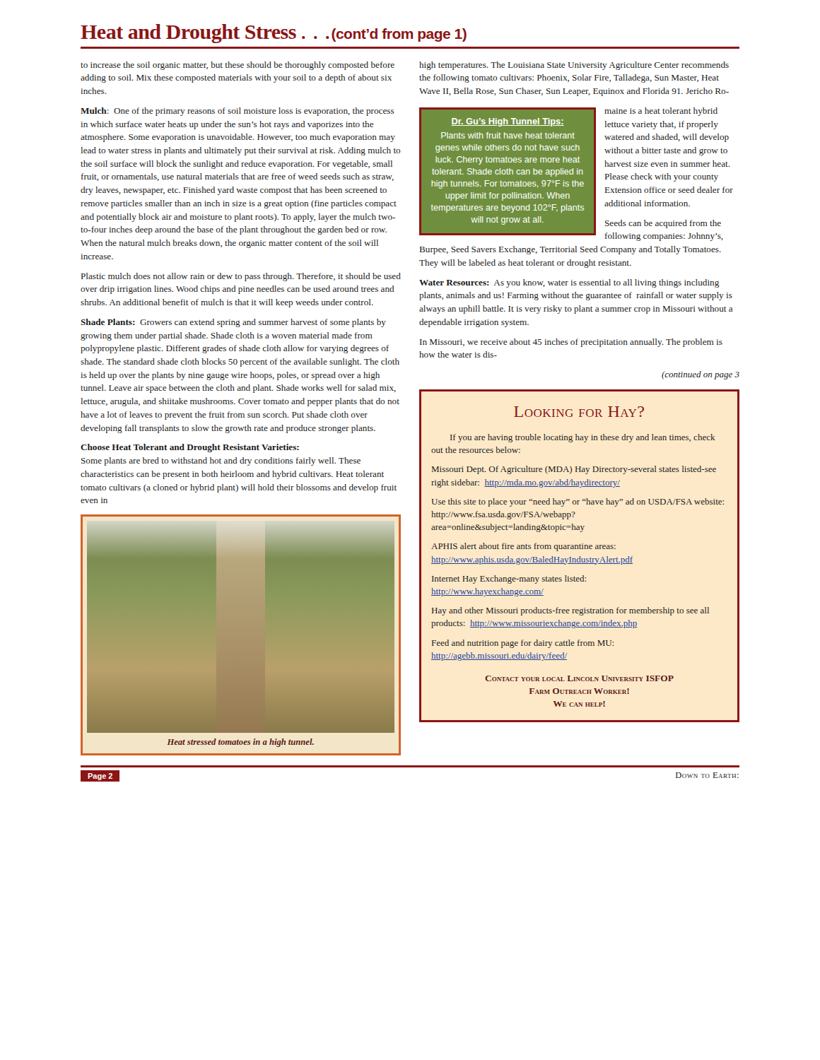Heat and Drought Stress . . .(cont’d from page 1)
to increase the soil organic matter, but these should be thoroughly composted before adding to soil. Mix these composted materials with your soil to a depth of about six inches.
Mulch: One of the primary reasons of soil moisture loss is evaporation, the process in which surface water heats up under the sun’s hot rays and vaporizes into the atmosphere. Some evaporation is unavoidable. However, too much evaporation may lead to water stress in plants and ultimately put their survival at risk. Adding mulch to the soil surface will block the sunlight and reduce evaporation. For vegetable, small fruit, or ornamentals, use natural materials that are free of weed seeds such as straw, dry leaves, newspaper, etc. Finished yard waste compost that has been screened to remove particles smaller than an inch in size is a great option (fine particles compact and potentially block air and moisture to plant roots). To apply, layer the mulch two-to-four inches deep around the base of the plant throughout the garden bed or row. When the natural mulch breaks down, the organic matter content of the soil will increase.
Plastic mulch does not allow rain or dew to pass through. Therefore, it should be used over drip irrigation lines. Wood chips and pine needles can be used around trees and shrubs. An additional benefit of mulch is that it will keep weeds under control.
Shade Plants: Growers can extend spring and summer harvest of some plants by growing them under partial shade. Shade cloth is a woven material made from polypropylene plastic. Different grades of shade cloth allow for varying degrees of shade. The standard shade cloth blocks 50 percent of the available sunlight. The cloth is held up over the plants by nine gauge wire hoops, poles, or spread over a high tunnel. Leave air space between the cloth and plant. Shade works well for salad mix, lettuce, arugula, and shiitake mushrooms. Cover tomato and pepper plants that do not have a lot of leaves to prevent the fruit from sun scorch. Put shade cloth over developing fall transplants to slow the growth rate and produce stronger plants.
Choose Heat Tolerant and Drought Resistant Varieties:
Some plants are bred to withstand hot and dry conditions fairly well. These characteristics can be present in both heirloom and hybrid cultivars. Heat tolerant tomato cultivars (a cloned or hybrid plant) will hold their blossoms and develop fruit even in
Heat stressed tomatoes in a high tunnel.
high temperatures. The Louisiana State University Agriculture Center recommends the following tomato cultivars: Phoenix, Solar Fire, Talladega, Sun Master, Heat Wave II, Bella Rose, Sun Chaser, Sun Leaper, Equinox and Florida 91. Jericho Ro-
Dr. Gu’s High Tunnel Tips:
Plants with fruit have heat tolerant genes while others do not have such luck. Cherry tomatoes are more heat tolerant. Shade cloth can be applied in high tunnels. For tomatoes, 97°F is the upper limit for pollination. When temperatures are beyond 102°F, plants will not grow at all.
maine is a heat tolerant hybrid lettuce variety that, if properly watered and shaded, will develop without a bitter taste and grow to harvest size even in summer heat. Please check with your county Extension office or seed dealer for additional information.
Seeds can be acquired from the following companies: Johnny’s, Burpee, Seed Savers Exchange, Territorial Seed Company and Totally Tomatoes. They will be labeled as heat tolerant or drought resistant.
Water Resources: As you know, water is essential to all living things including plants, animals and us! Farming without the guarantee of rainfall or water supply is always an uphill battle. It is very risky to plant a summer crop in Missouri without a dependable irrigation system.
In Missouri, we receive about 45 inches of precipitation annually. The problem is how the water is dis-
(continued on page 3
Looking for Hay?
If you are having trouble locating hay in these dry and lean times, check out the resources below:
Missouri Dept. Of Agriculture (MDA) Hay Directory-several states listed-see right sidebar: http://mda.mo.gov/abd/haydirectory/
Use this site to place your “need hay” or “have hay” ad on USDA/FSA website:
http://www.fsa.usda.gov/FSA/webapp?area=online&subject=landing&topic=hay
APHIS alert about fire ants from quarantine areas:
http://www.aphis.usda.gov/BaledHayIndustryAlert.pdf
Internet Hay Exchange-many states listed:
http://www.hayexchange.com/
Hay and other Missouri products-free registration for membership to see all products: http://www.missouriexchange.com/index.php
Feed and nutrition page for dairy cattle from MU:
http://agebb.missouri.edu/dairy/feed/
Contact your local Lincoln University ISFOP
Farm Outreach Worker!
We can help!
Page 2
Down to Earth: